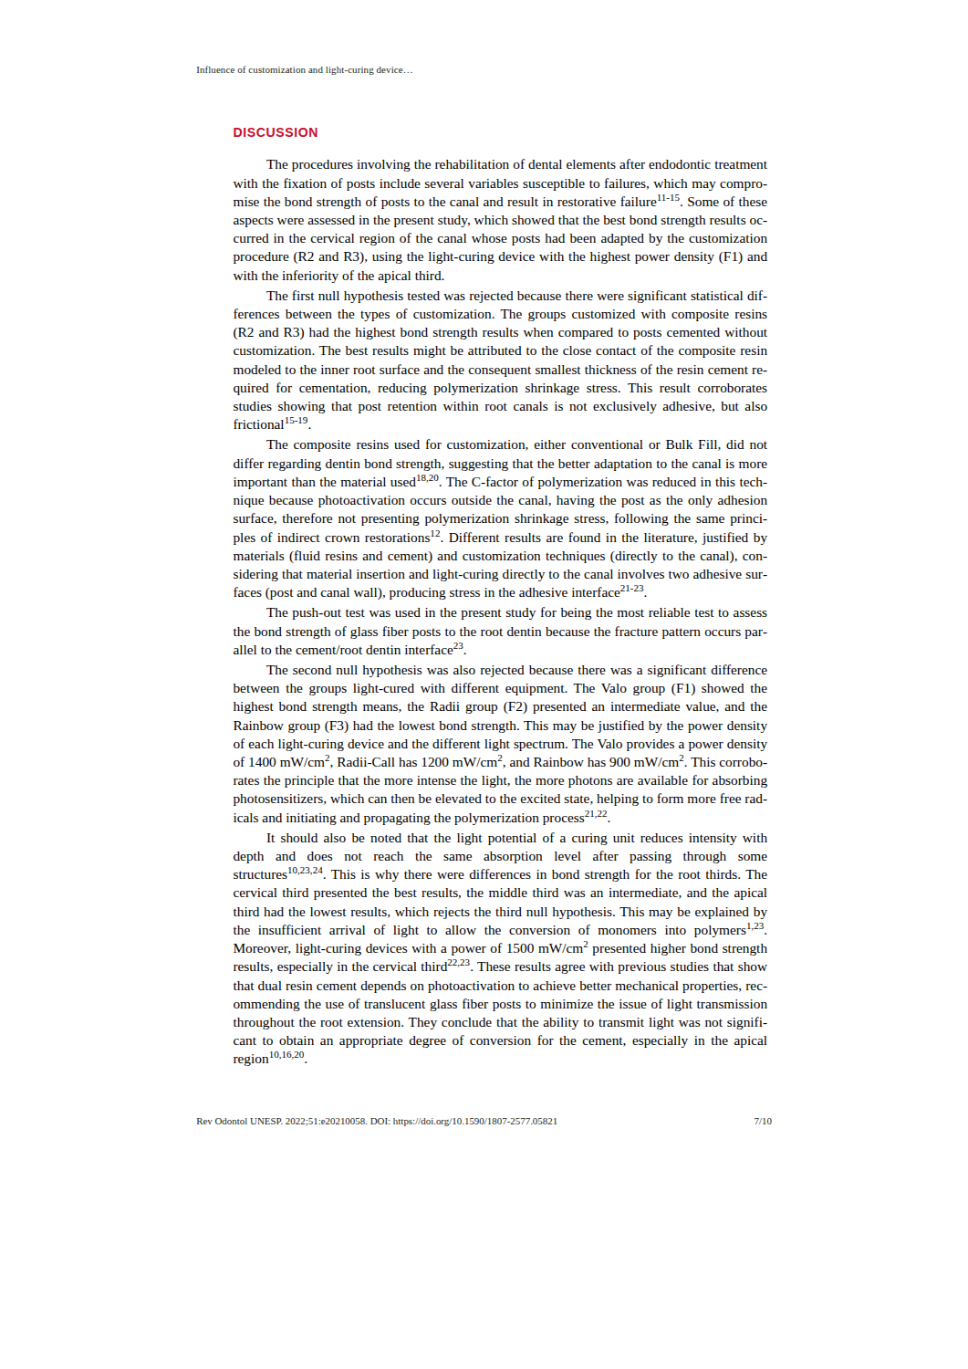Influence of customization and light-curing device…
DISCUSSION
The procedures involving the rehabilitation of dental elements after endodontic treatment with the fixation of posts include several variables susceptible to failures, which may compromise the bond strength of posts to the canal and result in restorative failure11-15. Some of these aspects were assessed in the present study, which showed that the best bond strength results occurred in the cervical region of the canal whose posts had been adapted by the customization procedure (R2 and R3), using the light-curing device with the highest power density (F1) and with the inferiority of the apical third.
The first null hypothesis tested was rejected because there were significant statistical differences between the types of customization. The groups customized with composite resins (R2 and R3) had the highest bond strength results when compared to posts cemented without customization. The best results might be attributed to the close contact of the composite resin modeled to the inner root surface and the consequent smallest thickness of the resin cement required for cementation, reducing polymerization shrinkage stress. This result corroborates studies showing that post retention within root canals is not exclusively adhesive, but also frictional15-19.
The composite resins used for customization, either conventional or Bulk Fill, did not differ regarding dentin bond strength, suggesting that the better adaptation to the canal is more important than the material used18,20. The C-factor of polymerization was reduced in this technique because photoactivation occurs outside the canal, having the post as the only adhesion surface, therefore not presenting polymerization shrinkage stress, following the same principles of indirect crown restorations12. Different results are found in the literature, justified by materials (fluid resins and cement) and customization techniques (directly to the canal), considering that material insertion and light-curing directly to the canal involves two adhesive surfaces (post and canal wall), producing stress in the adhesive interface21-23.
The push-out test was used in the present study for being the most reliable test to assess the bond strength of glass fiber posts to the root dentin because the fracture pattern occurs parallel to the cement/root dentin interface23.
The second null hypothesis was also rejected because there was a significant difference between the groups light-cured with different equipment. The Valo group (F1) showed the highest bond strength means, the Radii group (F2) presented an intermediate value, and the Rainbow group (F3) had the lowest bond strength. This may be justified by the power density of each light-curing device and the different light spectrum. The Valo provides a power density of 1400 mW/cm2, Radii-Call has 1200 mW/cm2, and Rainbow has 900 mW/cm2. This corroborates the principle that the more intense the light, the more photons are available for absorbing photosensitizers, which can then be elevated to the excited state, helping to form more free radicals and initiating and propagating the polymerization process21,22.
It should also be noted that the light potential of a curing unit reduces intensity with depth and does not reach the same absorption level after passing through some structures10,23,24. This is why there were differences in bond strength for the root thirds. The cervical third presented the best results, the middle third was an intermediate, and the apical third had the lowest results, which rejects the third null hypothesis. This may be explained by the insufficient arrival of light to allow the conversion of monomers into polymers1,23. Moreover, light-curing devices with a power of 1500 mW/cm2 presented higher bond strength results, especially in the cervical third22,23. These results agree with previous studies that show that dual resin cement depends on photoactivation to achieve better mechanical properties, recommending the use of translucent glass fiber posts to minimize the issue of light transmission throughout the root extension. They conclude that the ability to transmit light was not significant to obtain an appropriate degree of conversion for the cement, especially in the apical region10,16,20.
Rev Odontol UNESP. 2022;51:e20210058. DOI: https://doi.org/10.1590/1807-2577.05821
7/10